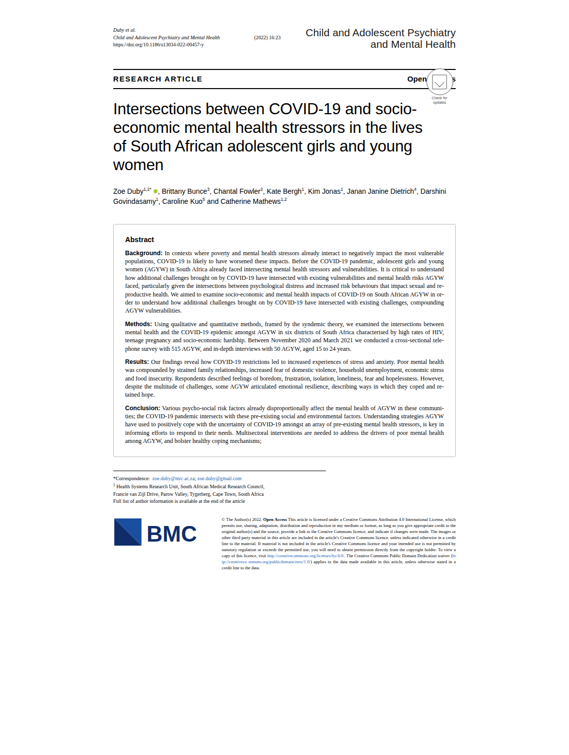Duby et al.
Child and Adolescent Psychiatry and Mental Health(2022) 16:23
https://doi.org/10.1186/s13034-022-00457-y
Child and Adolescent Psychiatry
and Mental Health
Research Article
Open Access
Check for
updates
Intersections between COVID-19 and socio-economic mental health stressors in the lives of South African adolescent girls and young women
Zoe Duby1,2* , Brittany Bunce3, Chantal Fowler2, Kate Bergh1, Kim Jonas1, Janan Janine Dietrich4, Darshini Govindasamy1, Caroline Kuo5 and Catherine Mathews1,2
Abstract
Background: In contexts where poverty and mental health stressors already interact to negatively impact the most vulnerable populations, COVID-19 is likely to have worsened these impacts. Before the COVID-19 pandemic, adolescent girls and young women (AGYW) in South Africa already faced intersecting mental health stressors and vulnerabilities. It is critical to understand how additional challenges brought on by COVID-19 have intersected with existing vulnerabilities and mental health risks AGYW faced, particularly given the intersections between psychological distress and increased risk behaviours that impact sexual and reproductive health. We aimed to examine socio-economic and mental health impacts of COVID-19 on South African AGYW in order to understand how additional challenges brought on by COVID-19 have intersected with existing challenges, compounding AGYW vulnerabilities.
Methods: Using qualitative and quantitative methods, framed by the syndemic theory, we examined the intersections between mental health and the COVID-19 epidemic amongst AGYW in six districts of South Africa characterised by high rates of HIV, teenage pregnancy and socio-economic hardship. Between November 2020 and March 2021 we conducted a cross-sectional telephone survey with 515 AGYW, and in-depth interviews with 50 AGYW, aged 15 to 24 years.
Results: Our findings reveal how COVID-19 restrictions led to increased experiences of stress and anxiety. Poor mental health was compounded by strained family relationships, increased fear of domestic violence, household unemployment, economic stress and food insecurity. Respondents described feelings of boredom, frustration, isolation, loneliness, fear and hopelessness. However, despite the multitude of challenges, some AGYW articulated emotional resilience, describing ways in which they coped and retained hope.
Conclusion: Various psycho-social risk factors already disproportionally affect the mental health of AGYW in these communities; the COVID-19 pandemic intersects with these pre-existing social and environmental factors. Understanding strategies AGYW have used to positively cope with the uncertainty of COVID-19 amongst an array of pre-existing mental health stressors, is key in informing efforts to respond to their needs. Multisectoral interventions are needed to address the drivers of poor mental health among AGYW, and bolster healthy coping mechanisms;
*Correspondence: zoe.duby@mrc.ac.za; zoe.duby@gmail.com
1 Health Systems Research Unit, South African Medical Research Council,
Francie van Zijl Drive, Parow Valley, Tygerberg, Cape Town, South Africa
Full list of author information is available at the end of the article
BMC
© The Author(s) 2022. Open Access This article is licensed under a Creative Commons Attribution 4.0 International License, which permits use, sharing, adaptation, distribution and reproduction in any medium or format, as long as you give appropriate credit to the original author(s) and the source, provide a link to the Creative Commons licence, and indicate if changes were made. The images or other third party material in this article are included in the article's Creative Commons licence, unless indicated otherwise in a credit line to the material. If material is not included in the article's Creative Commons licence and your intended use is not permitted by statutory regulation or exceeds the permitted use, you will need to obtain permission directly from the copyright holder. To view a copy of this licence, visit http://creativecommons.org/licenses/by/4.0/. The Creative Commons Public Domain Dedication waiver (http://creativeco mmons.org/publicdomain/zero/1.0/) applies to the data made available in this article, unless otherwise stated in a credit line to the data.